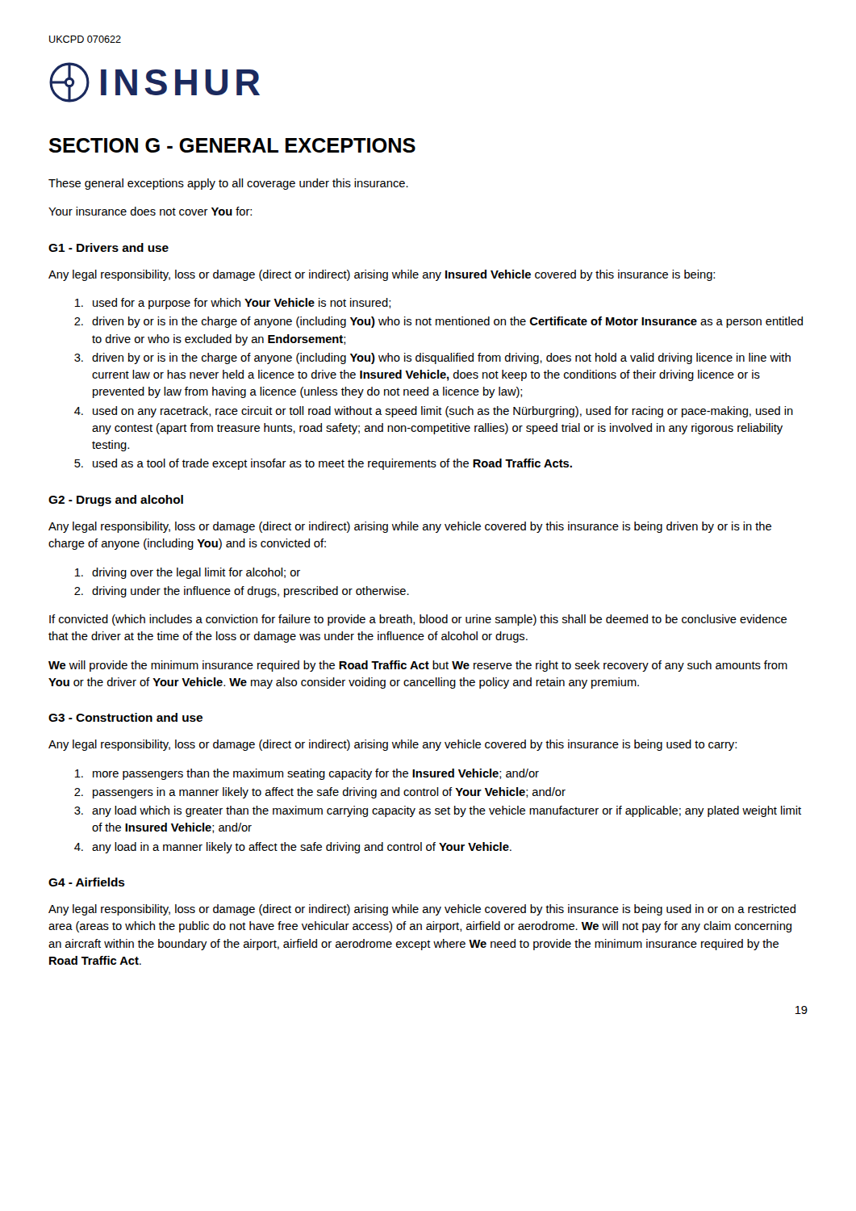UKCPD 070622
INSHUR
SECTION G - GENERAL EXCEPTIONS
These general exceptions apply to all coverage under this insurance.
Your insurance does not cover You for:
G1 - Drivers and use
Any legal responsibility, loss or damage (direct or indirect) arising while any Insured Vehicle covered by this insurance is being:
used for a purpose for which Your Vehicle is not insured;
driven by or is in the charge of anyone (including You) who is not mentioned on the Certificate of Motor Insurance as a person entitled to drive or who is excluded by an Endorsement;
driven by or is in the charge of anyone (including You) who is disqualified from driving, does not hold a valid driving licence in line with current law or has never held a licence to drive the Insured Vehicle, does not keep to the conditions of their driving licence or is prevented by law from having a licence (unless they do not need a licence by law);
used on any racetrack, race circuit or toll road without a speed limit (such as the Nürburgring), used for racing or pace-making, used in any contest (apart from treasure hunts, road safety; and non-competitive rallies) or speed trial or is involved in any rigorous reliability testing.
used as a tool of trade except insofar as to meet the requirements of the Road Traffic Acts.
G2 - Drugs and alcohol
Any legal responsibility, loss or damage (direct or indirect) arising while any vehicle covered by this insurance is being driven by or is in the charge of anyone (including You) and is convicted of:
driving over the legal limit for alcohol; or
driving under the influence of drugs, prescribed or otherwise.
If convicted (which includes a conviction for failure to provide a breath, blood or urine sample) this shall be deemed to be conclusive evidence that the driver at the time of the loss or damage was under the influence of alcohol or drugs.
We will provide the minimum insurance required by the Road Traffic Act but We reserve the right to seek recovery of any such amounts from You or the driver of Your Vehicle. We may also consider voiding or cancelling the policy and retain any premium.
G3 - Construction and use
Any legal responsibility, loss or damage (direct or indirect) arising while any vehicle covered by this insurance is being used to carry:
more passengers than the maximum seating capacity for the Insured Vehicle; and/or
passengers in a manner likely to affect the safe driving and control of Your Vehicle; and/or
any load which is greater than the maximum carrying capacity as set by the vehicle manufacturer or if applicable; any plated weight limit of the Insured Vehicle; and/or
any load in a manner likely to affect the safe driving and control of Your Vehicle.
G4 - Airfields
Any legal responsibility, loss or damage (direct or indirect) arising while any vehicle covered by this insurance is being used in or on a restricted area (areas to which the public do not have free vehicular access) of an airport, airfield or aerodrome. We will not pay for any claim concerning an aircraft within the boundary of the airport, airfield or aerodrome except where We need to provide the minimum insurance required by the Road Traffic Act.
19